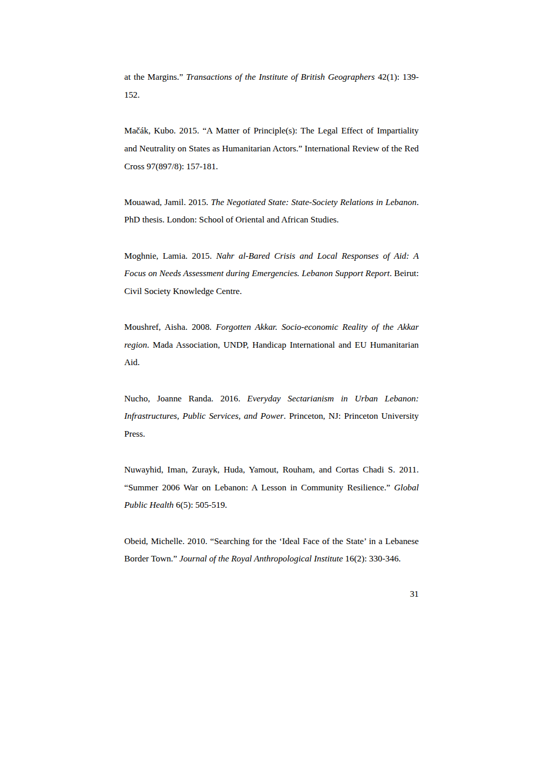at the Margins.” Transactions of the Institute of British Geographers 42(1): 139-152.
Mačák, Kubo. 2015. “A Matter of Principle(s): The Legal Effect of Impartiality and Neutrality on States as Humanitarian Actors.” International Review of the Red Cross 97(897/8): 157-181.
Mouawad, Jamil. 2015. The Negotiated State: State-Society Relations in Lebanon. PhD thesis. London: School of Oriental and African Studies.
Moghnie, Lamia. 2015. Nahr al-Bared Crisis and Local Responses of Aid: A Focus on Needs Assessment during Emergencies. Lebanon Support Report. Beirut: Civil Society Knowledge Centre.
Moushref, Aisha. 2008. Forgotten Akkar. Socio-economic Reality of the Akkar region. Mada Association, UNDP, Handicap International and EU Humanitarian Aid.
Nucho, Joanne Randa. 2016. Everyday Sectarianism in Urban Lebanon: Infrastructures, Public Services, and Power. Princeton, NJ: Princeton University Press.
Nuwayhid, Iman, Zurayk, Huda, Yamout, Rouham, and Cortas Chadi S. 2011. “Summer 2006 War on Lebanon: A Lesson in Community Resilience.” Global Public Health 6(5): 505-519.
Obeid, Michelle. 2010. “Searching for the ‘Ideal Face of the State’ in a Lebanese Border Town.” Journal of the Royal Anthropological Institute 16(2): 330-346.
31